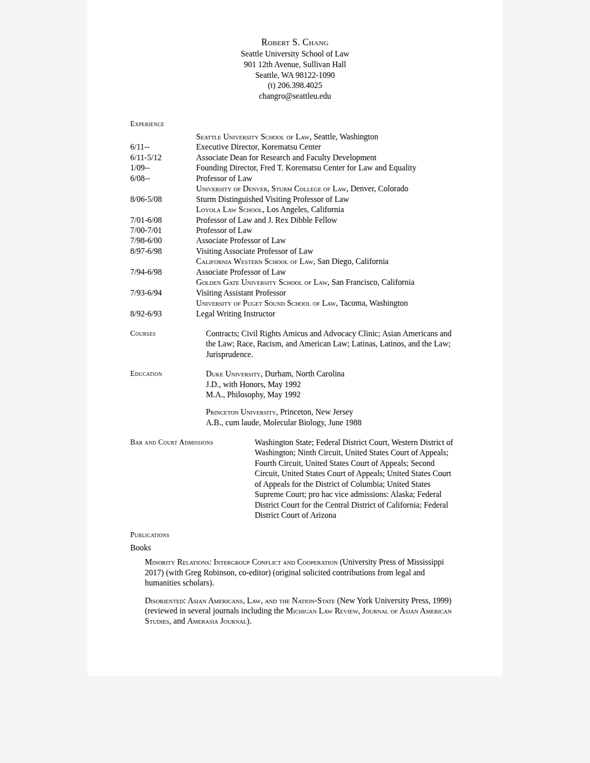Robert S. Chang
Seattle University School of Law
901 12th Avenue, Sullivan Hall
Seattle, WA 98122-1090
(t) 206.398.4025
changro@seattleu.edu
Experience
| | Seattle University School of Law , Seattle, Washington |
| 6/11-- | Executive Director, Korematsu Center |
| 6/11-5/12 | Associate Dean for Research and Faculty Development |
| 1/09-- | Founding Director, Fred T. Korematsu Center for Law and Equality |
| 6/08-- | Professor of Law |
| | University of Denver, Sturm College of Law , Denver, Colorado |
| 8/06-5/08 | Sturm Distinguished Visiting Professor of Law |
| | Loyola Law School , Los Angeles, California |
| 7/01-6/08 | Professor of Law and J. Rex Dibble Fellow |
| 7/00-7/01 | Professor of Law |
| 7/98-6/00 | Associate Professor of Law |
| 8/97-6/98 | Visiting Associate Professor of Law |
| | California Western School of Law , San Diego, California |
| 7/94-6/98 | Associate Professor of Law |
| | Golden Gate University School of Law , San Francisco, California |
| 7/93-6/94 | Visiting Assistant Professor |
| | University of Puget Sound School of Law , Tacoma, Washington |
| 8/92-6/93 | Legal Writing Instructor |
Courses
Contracts; Civil Rights Amicus and Advocacy Clinic; Asian Americans and the Law; Race, Racism, and American Law; Latinas, Latinos, and the Law; Jurisprudence.
Education
Duke University, Durham, North Carolina
J.D., with Honors, May 1992
M.A., Philosophy, May 1992
Princeton University, Princeton, New Jersey
A.B., cum laude, Molecular Biology, June 1988
Bar and Court Admissions
Washington State; Federal District Court, Western District of Washington; Ninth Circuit, United States Court of Appeals; Fourth Circuit, United States Court of Appeals; Second Circuit, United States Court of Appeals; United States Court of Appeals for the District of Columbia; United States Supreme Court; pro hac vice admissions: Alaska; Federal District Court for the Central District of California; Federal District Court of Arizona
Publications
Books
Minority Relations: Intergroup Conflict and Cooperation (University Press of Mississippi 2017) (with Greg Robinson, co-editor) (original solicited contributions from legal and humanities scholars).
Disoriented: Asian Americans, Law, and the Nation-State (New York University Press, 1999) (reviewed in several journals including the Michigan Law Review, Journal of Asian American Studies, and Amerasia Journal).